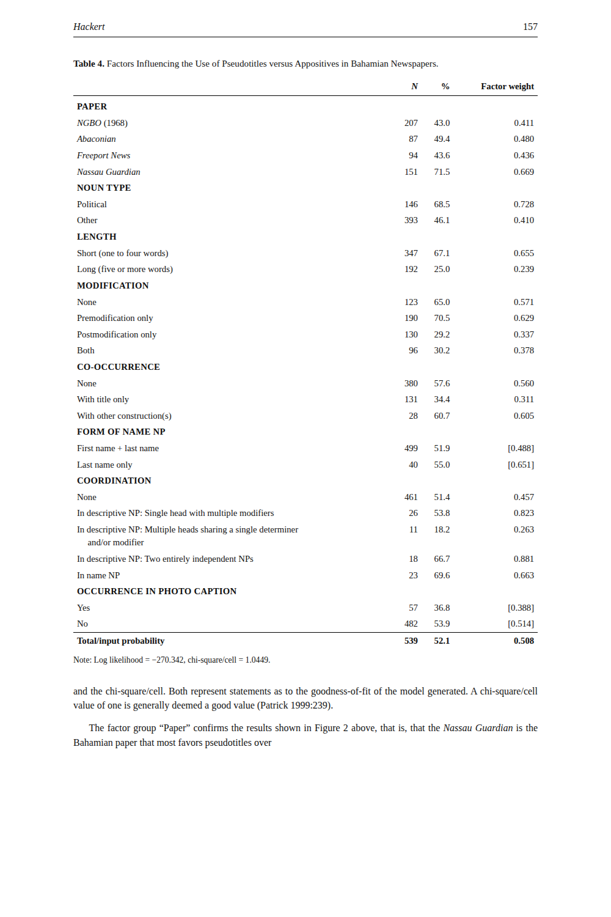Hackert 157
Table 4. Factors Influencing the Use of Pseudotitles versus Appositives in Bahamian Newspapers.
| | N | % | Factor weight |
| --- | --- | --- | --- |
| Paper | | | |
| NGBO (1968) | 207 | 43.0 | 0.411 |
| Abaconian | 87 | 49.4 | 0.480 |
| Freeport News | 94 | 43.6 | 0.436 |
| Nassau Guardian | 151 | 71.5 | 0.669 |
| Noun type | | | |
| Political | 146 | 68.5 | 0.728 |
| Other | 393 | 46.1 | 0.410 |
| Length | | | |
| Short (one to four words) | 347 | 67.1 | 0.655 |
| Long (five or more words) | 192 | 25.0 | 0.239 |
| Modification | | | |
| None | 123 | 65.0 | 0.571 |
| Premodification only | 190 | 70.5 | 0.629 |
| Postmodification only | 130 | 29.2 | 0.337 |
| Both | 96 | 30.2 | 0.378 |
| Co-occurrence | | | |
| None | 380 | 57.6 | 0.560 |
| With title only | 131 | 34.4 | 0.311 |
| With other construction(s) | 28 | 60.7 | 0.605 |
| Form of name NP | | | |
| First name + last name | 499 | 51.9 | [0.488] |
| Last name only | 40 | 55.0 | [0.651] |
| Coordination | | | |
| None | 461 | 51.4 | 0.457 |
| In descriptive NP: Single head with multiple modifiers | 26 | 53.8 | 0.823 |
| In descriptive NP: Multiple heads sharing a single determiner and/or modifier | 11 | 18.2 | 0.263 |
| In descriptive NP: Two entirely independent NPs | 18 | 66.7 | 0.881 |
| In name NP | 23 | 69.6 | 0.663 |
| Occurrence in photo caption | | | |
| Yes | 57 | 36.8 | [0.388] |
| No | 482 | 53.9 | [0.514] |
| Total/input probability | 539 | 52.1 | 0.508 |
Note: Log likelihood = −270.342, chi-square/cell = 1.0449.
and the chi-square/cell. Both represent statements as to the goodness-of-fit of the model generated. A chi-square/cell value of one is generally deemed a good value (Patrick 1999:239).
The factor group “Paper” confirms the results shown in Figure 2 above, that is, that the Nassau Guardian is the Bahamian paper that most favors pseudotitles over